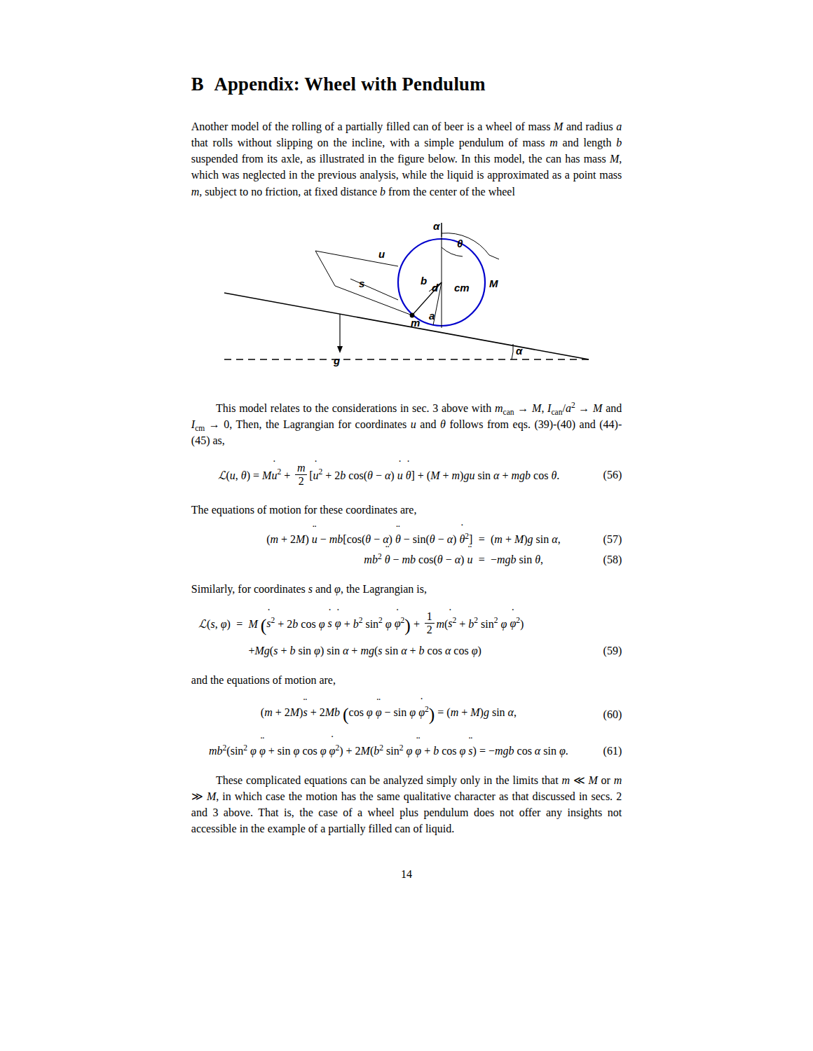BAppendix: Wheel with Pendulum
Another model of the rolling of a partially filled can of beer is a wheel of mass M and radius a that rolls without slipping on the incline, with a simple pendulum of mass m and length b suspended from its axle, as illustrated in the figure below. In this model, the can has mass M, which was neglected in the previous analysis, while the liquid is approximated as a point mass m, subject to no friction, at fixed distance b from the center of the wheel
α θ α u s b d cm M m a g
This model relates to the considerations in sec. 3 above with mcan → M, Ican/a2 → M and Icm → 0, Then, the Lagrangian for coordinates u and θ follows from eqs. (39)-(40) and (44)-(45) as,
| ℒ ( u , θ ) = M u 2 + m 2 [ u 2 + 2 b cos( θ − α ) u θ ] + ( M + m ) gu sin α + mgb cos θ . | (56) |
The equations of motion for these coordinates are,
| ( m + 2 M ) u − mb [cos( θ − α ) θ − sin( θ − α ) θ 2 ] | = | ( m + M ) g sin α , | (57) |
| mb 2 θ − mb cos( θ − α ) u | = | − mgb sin θ , | (58) |
Similarly, for coordinates s and φ, the Lagrangian is,
| ℒ ( s , φ ) | = | M ( s 2 + 2 b cos φ s φ + b 2 sin 2 φ φ 2 ) + 1 2 m ( s 2 + b 2 sin 2 φ φ 2 ) | |
| | | + Mg ( s + b sin φ ) sin α + mg ( s sin α + b cos α cos φ ) | (59) |
and the equations of motion are,
| ( m + 2 M ) s + 2 Mb ( cos φ φ − sin φ φ 2 ) = ( m + M ) g sin α , | (60) |
| mb 2 (sin 2 φ φ + sin φ cos φ φ 2 ) + 2 M ( b 2 sin 2 φ φ + b cos φ s ) = − mgb cos α sin φ . | (61) |
These complicated equations can be analyzed simply only in the limits that m ≪ M or m ≫ M, in which case the motion has the same qualitative character as that discussed in secs. 2 and 3 above. That is, the case of a wheel plus pendulum does not offer any insights not accessible in the example of a partially filled can of liquid.
14